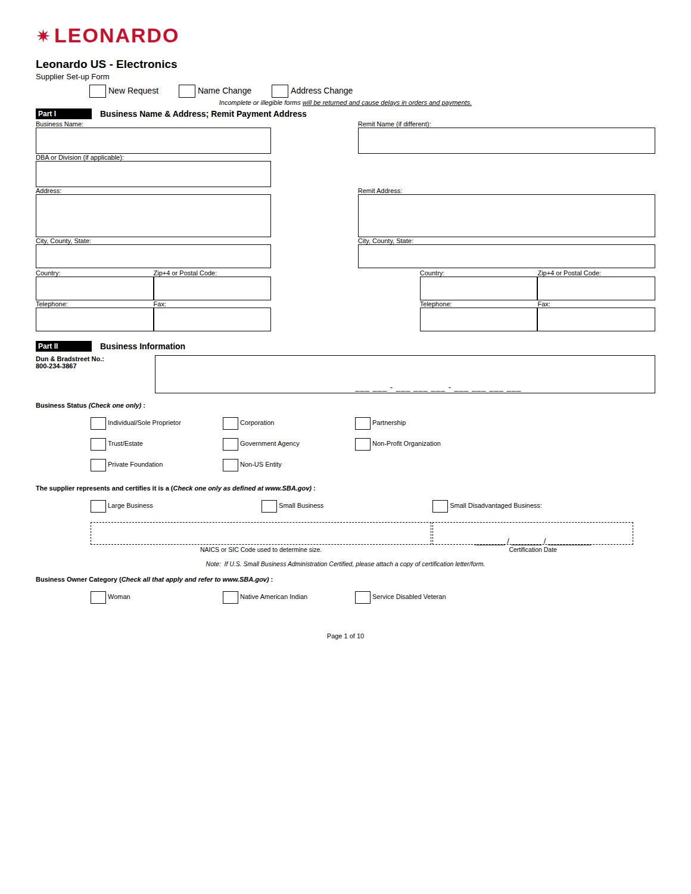✷LEONARDO
Leonardo US - Electronics
Supplier Set-up Form
New Request Name Change Address Change
Incomplete or illegible forms will be returned and cause delays in orders and payments.
Part I Business Name & Address; Remit Payment Address
| Business Name: | | Remit Name (if different): |
| DBA or Division (if applicable): | | |
| Address: | | Remit Address: |
| City, County, State: | | City, County, State: |
| Country: | Zip+4 or Postal Code: | | Country: | Zip+4 or Postal Code: |
| Telephone: | Fax: | | Telephone: | Fax: |
Part II Business Information
| Dun & Bradstreet No.: 800-234-3867 | ___ ___ - ___ ___ ___ - ___ ___ ___ ___ |
Business Status (Check one only) :
| Individual/Sole Proprietor | Corporation | Partnership |
| Trust/Estate | Government Agency | Non-Profit Organization |
| Private Foundation | Non-US Entity | |
The supplier represents and certifies it is a (Check one only as defined at www.SBA.gov) :
| Large Business | Small Business | Small Disadvantaged Business: |
| NAICS or SIC Code used to determine size. | _______ / _______ / __________ Certification Date |
Note: If U.S. Small Business Administration Certified, please attach a copy of certification letter/form.
Business Owner Category (Check all that apply and refer to www.SBA.gov) :
| Woman | Native American Indian | Service Disabled Veteran |
Page 1 of 10